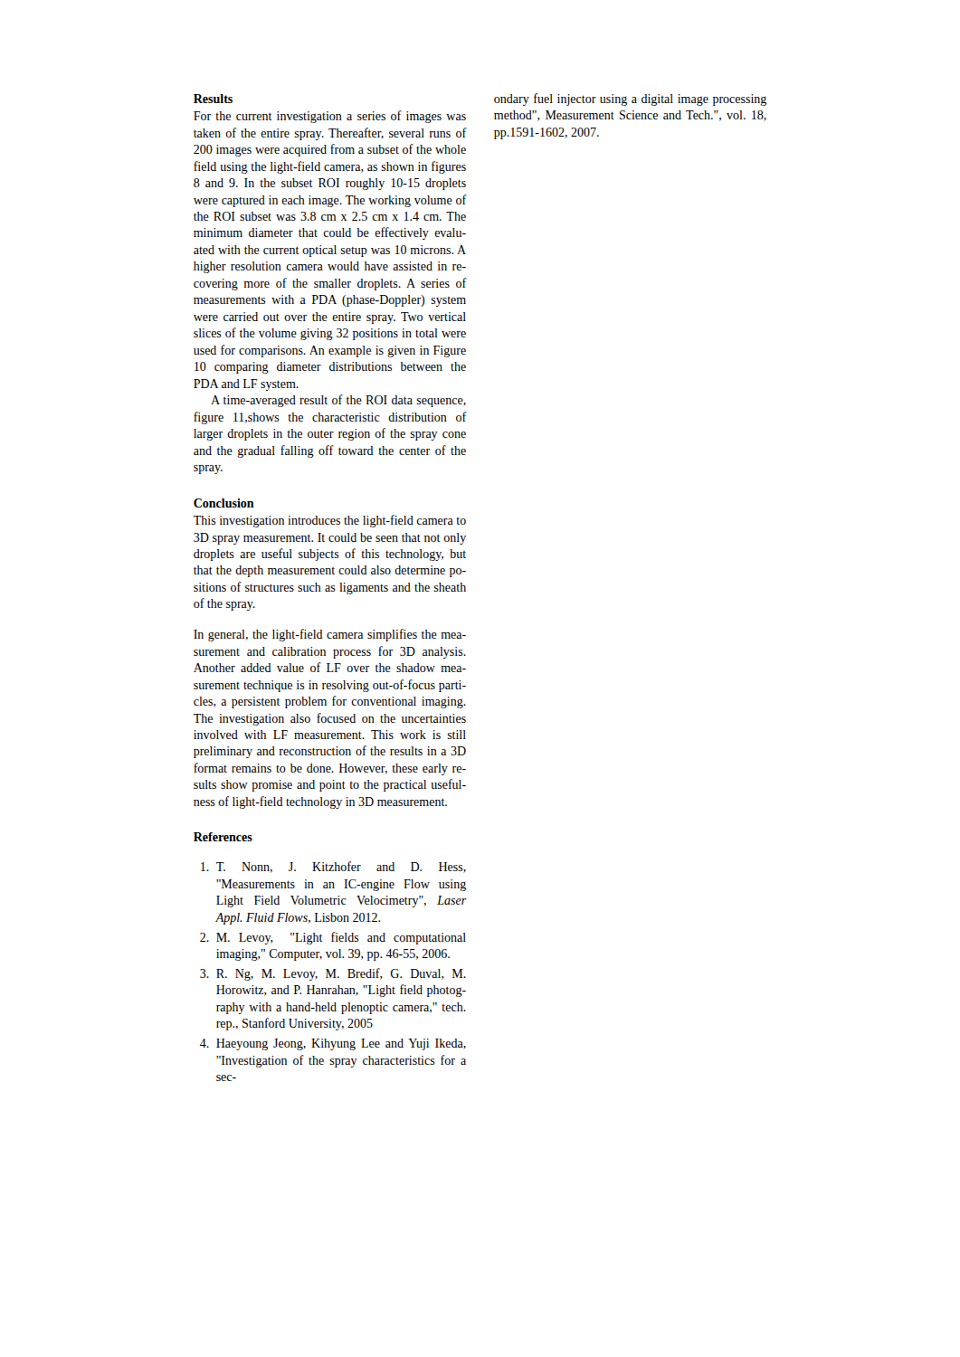Results
For the current investigation a series of images was taken of the entire spray. Thereafter, several runs of 200 images were acquired from a subset of the whole field using the light-field camera, as shown in figures 8 and 9. In the subset ROI roughly 10-15 droplets were captured in each image. The working volume of the ROI subset was 3.8 cm x 2.5 cm x 1.4 cm. The minimum diameter that could be effectively evaluated with the current optical setup was 10 microns. A higher resolution camera would have assisted in recovering more of the smaller droplets. A series of measurements with a PDA (phase-Doppler) system were carried out over the entire spray. Two vertical slices of the volume giving 32 positions in total were used for comparisons. An example is given in Figure 10 comparing diameter distributions between the PDA and LF system.
A time-averaged result of the ROI data sequence, figure 11,shows the characteristic distribution of larger droplets in the outer region of the spray cone and the gradual falling off toward the center of the spray.
Conclusion
This investigation introduces the light-field camera to 3D spray measurement. It could be seen that not only droplets are useful subjects of this technology, but that the depth measurement could also determine positions of structures such as ligaments and the sheath of the spray.
In general, the light-field camera simplifies the measurement and calibration process for 3D analysis. Another added value of LF over the shadow measurement technique is in resolving out-of-focus particles, a persistent problem for conventional imaging. The investigation also focused on the uncertainties involved with LF measurement. This work is still preliminary and reconstruction of the results in a 3D format remains to be done. However, these early results show promise and point to the practical usefulness of light-field technology in 3D measurement.
References
T. Nonn, J. Kitzhofer and D. Hess, "Measurements in an IC-engine Flow using Light Field Volumetric Velocimetry", Laser Appl. Fluid Flows, Lisbon 2012.
M. Levoy, "Light fields and computational imaging," Computer, vol. 39, pp. 46-55, 2006.
R. Ng, M. Levoy, M. Bredif, G. Duval, M. Horowitz, and P. Hanrahan, "Light field photography with a hand-held plenoptic camera," tech. rep., Stanford University, 2005
Haeyoung Jeong, Kihyung Lee and Yuji Ikeda, "Investigation of the spray characteristics for a sec-
ondary fuel injector using a digital image processing method", Measurement Science and Tech.", vol. 18, pp.1591-1602, 2007.